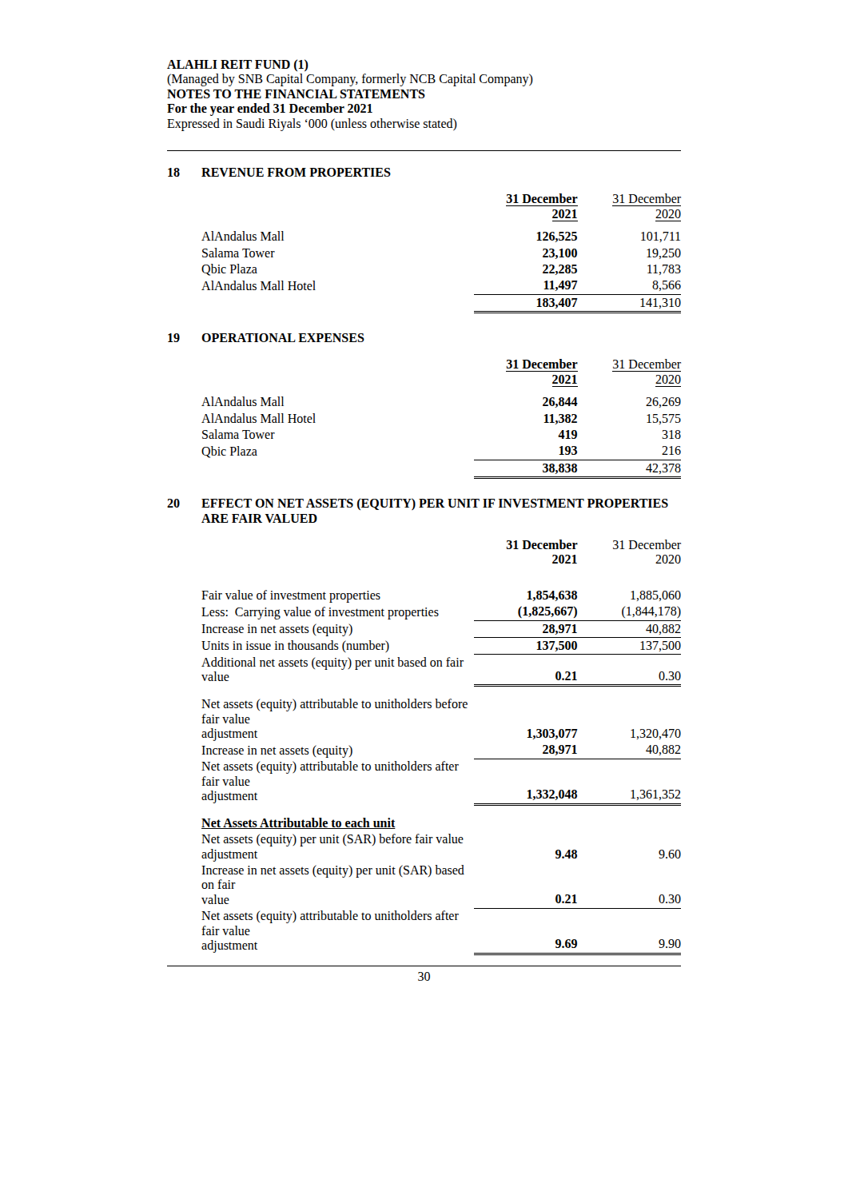ALAHLI REIT FUND (1)
(Managed by SNB Capital Company, formerly NCB Capital Company)
NOTES TO THE FINANCIAL STATEMENTS
For the year ended 31 December 2021
Expressed in Saudi Riyals ‘000 (unless otherwise stated)
18 REVENUE FROM PROPERTIES
| | 31 December 2021 | 31 December 2020 |
| AlAndalus Mall | 126,525 | 101,711 |
| Salama Tower | 23,100 | 19,250 |
| Qbic Plaza | 22,285 | 11,783 |
| AlAndalus Mall Hotel | 11,497 | 8,566 |
| | 183,407 | 141,310 |
19 OPERATIONAL EXPENSES
| | 31 December 2021 | 31 December 2020 |
| AlAndalus Mall | 26,844 | 26,269 |
| AlAndalus Mall Hotel | 11,382 | 15,575 |
| Salama Tower | 419 | 318 |
| Qbic Plaza | 193 | 216 |
| | 38,838 | 42,378 |
20 EFFECT ON NET ASSETS (EQUITY) PER UNIT IF INVESTMENT PROPERTIES ARE FAIR VALUED
| | 31 December 2021 | 31 December 2020 |
| Fair value of investment properties | 1,854,638 | 1,885,060 |
| Less: Carrying value of investment properties | (1,825,667) | (1,844,178) |
| Increase in net assets (equity) | 28,971 | 40,882 |
| Units in issue in thousands (number) | 137,500 | 137,500 |
| Additional net assets (equity) per unit based on fair value | 0.21 | 0.30 |
| Net assets (equity) attributable to unitholders before fair value adjustment | 1,303,077 | 1,320,470 |
| Increase in net assets (equity) | 28,971 | 40,882 |
| Net assets (equity) attributable to unitholders after fair value adjustment | 1,332,048 | 1,361,352 |
| Net Assets Attributable to each unit | | |
| Net assets (equity) per unit (SAR) before fair value adjustment | 9.48 | 9.60 |
| Increase in net assets (equity) per unit (SAR) based on fair value | 0.21 | 0.30 |
| Net assets (equity) attributable to unitholders after fair value adjustment | 9.69 | 9.90 |
30